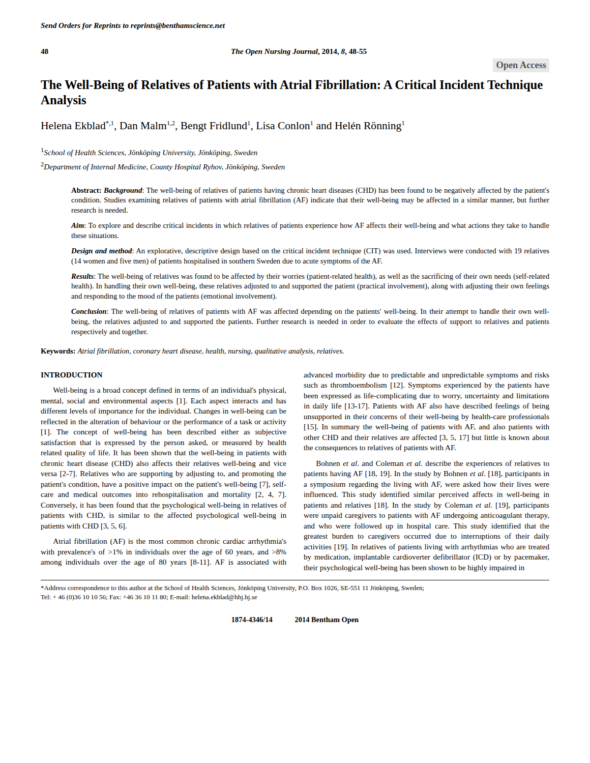Send Orders for Reprints to reprints@benthamscience.net
48 The Open Nursing Journal, 2014, 8, 48-55
Open Access
The Well-Being of Relatives of Patients with Atrial Fibrillation: A Critical Incident Technique Analysis
Helena Ekblad*,1, Dan Malm1,2, Bengt Fridlund1, Lisa Conlon1 and Helén Rönning1
1School of Health Sciences, Jönköping University, Jönköping, Sweden
2Department of Internal Medicine, County Hospital Ryhov, Jönköping, Sweden
Abstract: Background: The well-being of relatives of patients having chronic heart diseases (CHD) has been found to be negatively affected by the patient's condition. Studies examining relatives of patients with atrial fibrillation (AF) indicate that their well-being may be affected in a similar manner, but further research is needed.
Aim: To explore and describe critical incidents in which relatives of patients experience how AF affects their well-being and what actions they take to handle these situations.
Design and method: An explorative, descriptive design based on the critical incident technique (CIT) was used. Interviews were conducted with 19 relatives (14 women and five men) of patients hospitalised in southern Sweden due to acute symptoms of the AF.
Results: The well-being of relatives was found to be affected by their worries (patient-related health), as well as the sacrificing of their own needs (self-related health). In handling their own well-being, these relatives adjusted to and supported the patient (practical involvement), along with adjusting their own feelings and responding to the mood of the patients (emotional involvement).
Conclusion: The well-being of relatives of patients with AF was affected depending on the patients' well-being. In their attempt to handle their own well-being, the relatives adjusted to and supported the patients. Further research is needed in order to evaluate the effects of support to relatives and patients respectively and together.
Keywords: Atrial fibrillation, coronary heart disease, health, nursing, qualitative analysis, relatives.
Introduction
Well-being is a broad concept defined in terms of an individual's physical, mental, social and environmental aspects [1]. Each aspect interacts and has different levels of importance for the individual. Changes in well-being can be reflected in the alteration of behaviour or the performance of a task or activity [1]. The concept of well-being has been described either as subjective satisfaction that is expressed by the person asked, or measured by health related quality of life. It has been shown that the well-being in patients with chronic heart disease (CHD) also affects their relatives well-being and vice versa [2-7]. Relatives who are supporting by adjusting to, and promoting the patient's condition, have a positive impact on the patient's well-being [7], self-care and medical outcomes into rehospitalisation and mortality [2, 4, 7]. Conversely, it has been found that the psychological well-being in relatives of patients with CHD, is similar to the affected psychological well-being in patients with CHD [3, 5, 6].
Atrial fibrillation (AF) is the most common chronic cardiac arrhythmia's with prevalence's of >1% in individuals over the age of 60 years, and >8% among individuals over the age of 80 years [8-11]. AF is associated with advanced morbidity due to predictable and unpredictable symptoms and risks such as thromboembolism [12]. Symptoms experienced by the patients have been expressed as life-complicating due to worry, uncertainty and limitations in daily life [13-17]. Patients with AF also have described feelings of being unsupported in their concerns of their well-being by health-care professionals [15]. In summary the well-being of patients with AF, and also patients with other CHD and their relatives are affected [3, 5, 17] but little is known about the consequences to relatives of patients with AF.
Bohnen et al. and Coleman et al. describe the experiences of relatives to patients having AF [18, 19]. In the study by Bohnen et al. [18], participants in a symposium regarding the living with AF, were asked how their lives were influenced. This study identified similar perceived affects in well-being in patients and relatives [18]. In the study by Coleman et al. [19], participants were unpaid caregivers to patients with AF undergoing anticoagulant therapy, and who were followed up in hospital care. This study identified that the greatest burden to caregivers occurred due to interruptions of their daily activities [19]. In relatives of patients living with arrhythmias who are treated by medication, implantable cardioverter defibrillator (ICD) or by pacemaker, their psychological well-being has been shown to be highly impaired in
*Address correspondence to this author at the School of Health Sciences, Jönköping University, P.O. Box 1026, SE-551 11 Jönköping, Sweden;
Tel: + 46 (0)36 10 10 56; Fax: +46 36 10 11 80; E-mail: helena.ekblad@hhj.hj.se
1874-4346/142014 Bentham Open